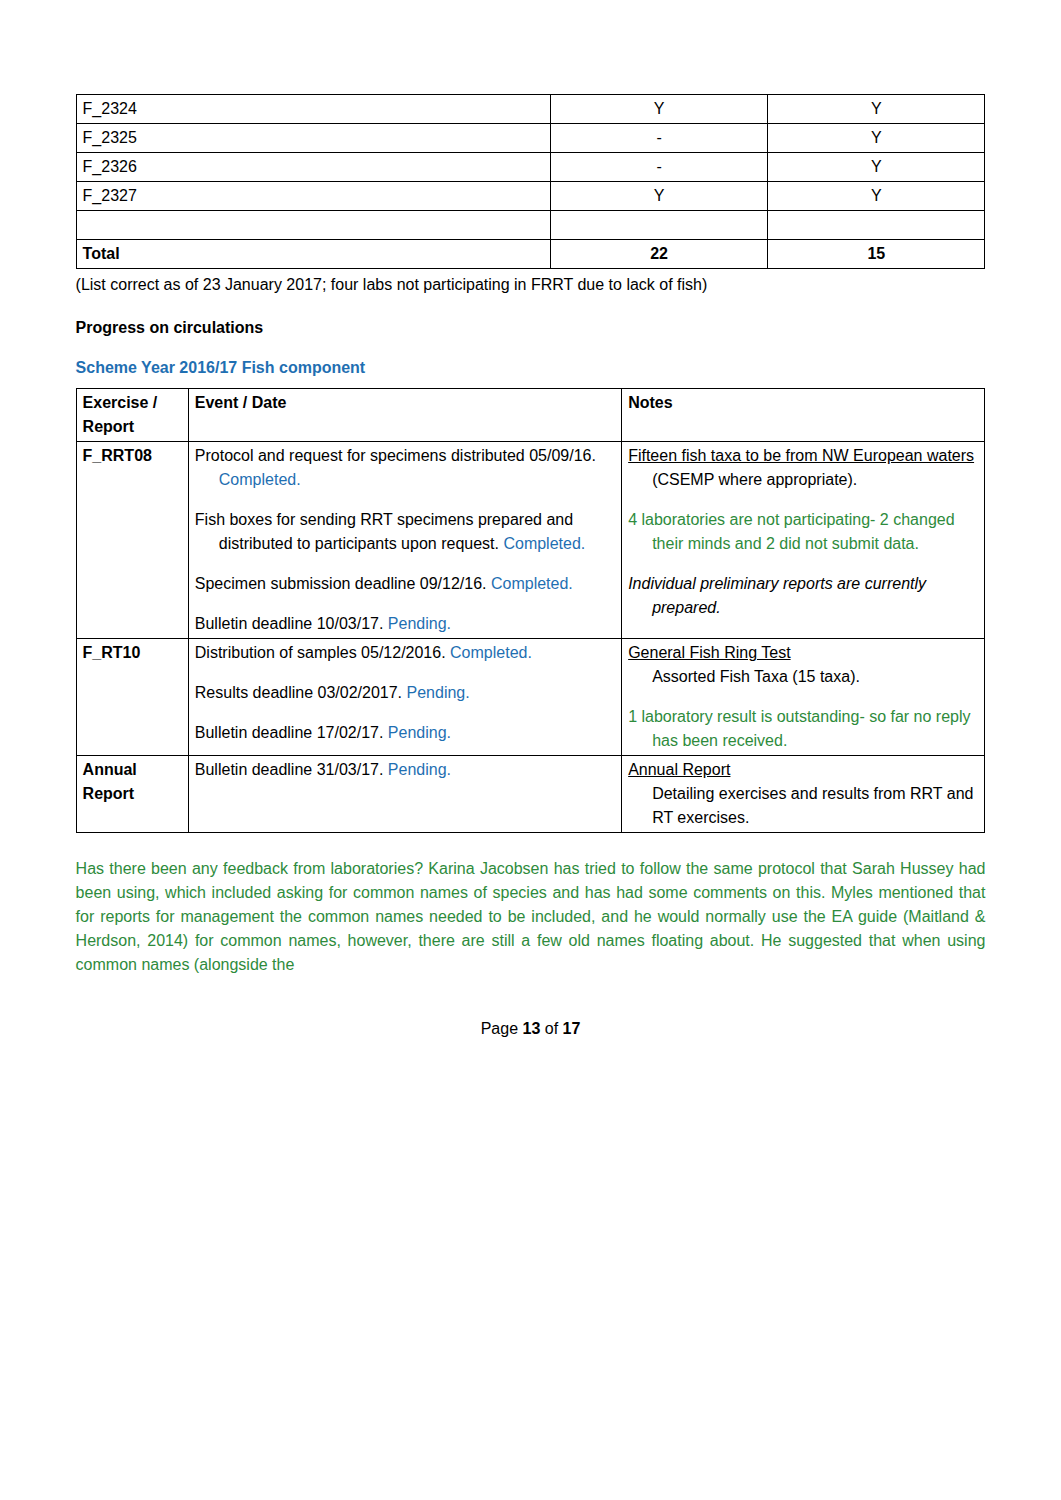| F_2324 | Y | Y |
| F_2325 | - | Y |
| F_2326 | - | Y |
| F_2327 | Y | Y |
| Total | 22 | 15 |
(List correct as of 23 January 2017; four labs not participating in FRRT due to lack of fish)
Progress on circulations
Scheme Year 2016/17 Fish component
| Exercise / Report | Event / Date | Notes |
| --- | --- | --- |
| F_RRT08 | Protocol and request for specimens distributed 05/09/16. Completed. Fish boxes for sending RRT specimens prepared and distributed to participants upon request. Completed. Specimen submission deadline 09/12/16. Completed. Bulletin deadline 10/03/17. Pending. | Fifteen fish taxa to be from NW European waters (CSEMP where appropriate). 4 laboratories are not participating- 2 changed their minds and 2 did not submit data. Individual preliminary reports are currently prepared. |
| F_RT10 | Distribution of samples 05/12/2016. Completed. Results deadline 03/02/2017. Pending. Bulletin deadline 17/02/17. Pending. | General Fish Ring Test Assorted Fish Taxa (15 taxa). 1 laboratory result is outstanding- so far no reply has been received. |
| Annual Report | Bulletin deadline 31/03/17. Pending. | Annual Report Detailing exercises and results from RRT and RT exercises. |
Has there been any feedback from laboratories? Karina Jacobsen has tried to follow the same protocol that Sarah Hussey had been using, which included asking for common names of species and has had some comments on this. Myles mentioned that for reports for management the common names needed to be included, and he would normally use the EA guide (Maitland & Herdson, 2014) for common names, however, there are still a few old names floating about. He suggested that when using common names (alongside the
Page 13 of 17